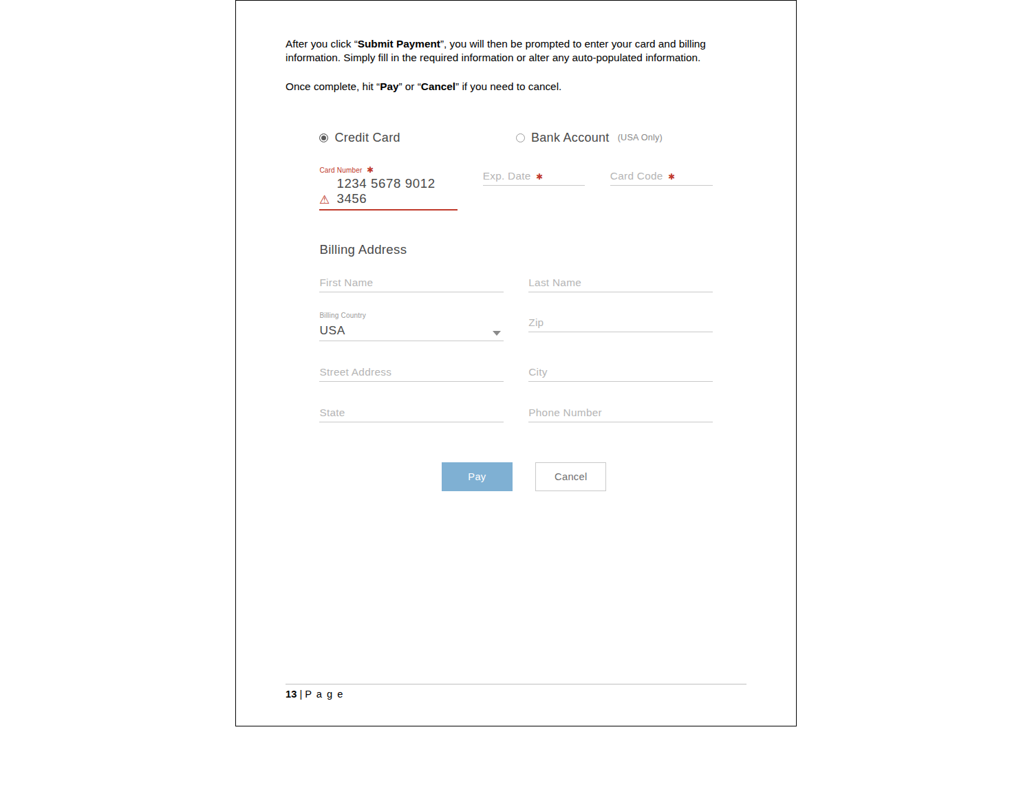After you click “Submit Payment”, you will then be prompted to enter your card and billing information. Simply fill in the required information or alter any auto-populated information.
Once complete, hit “Pay” or “Cancel” if you need to cancel.
Credit Card
Bank Account (USA Only)
Card Number ✱
⚠ 1234 5678 9012 3456
Exp. Date ✱
Card Code ✱
Billing Address
First Name
Last Name
Billing Country
USA
Zip
Street Address
City
State
Phone Number
Pay
Cancel
13 | P a g e